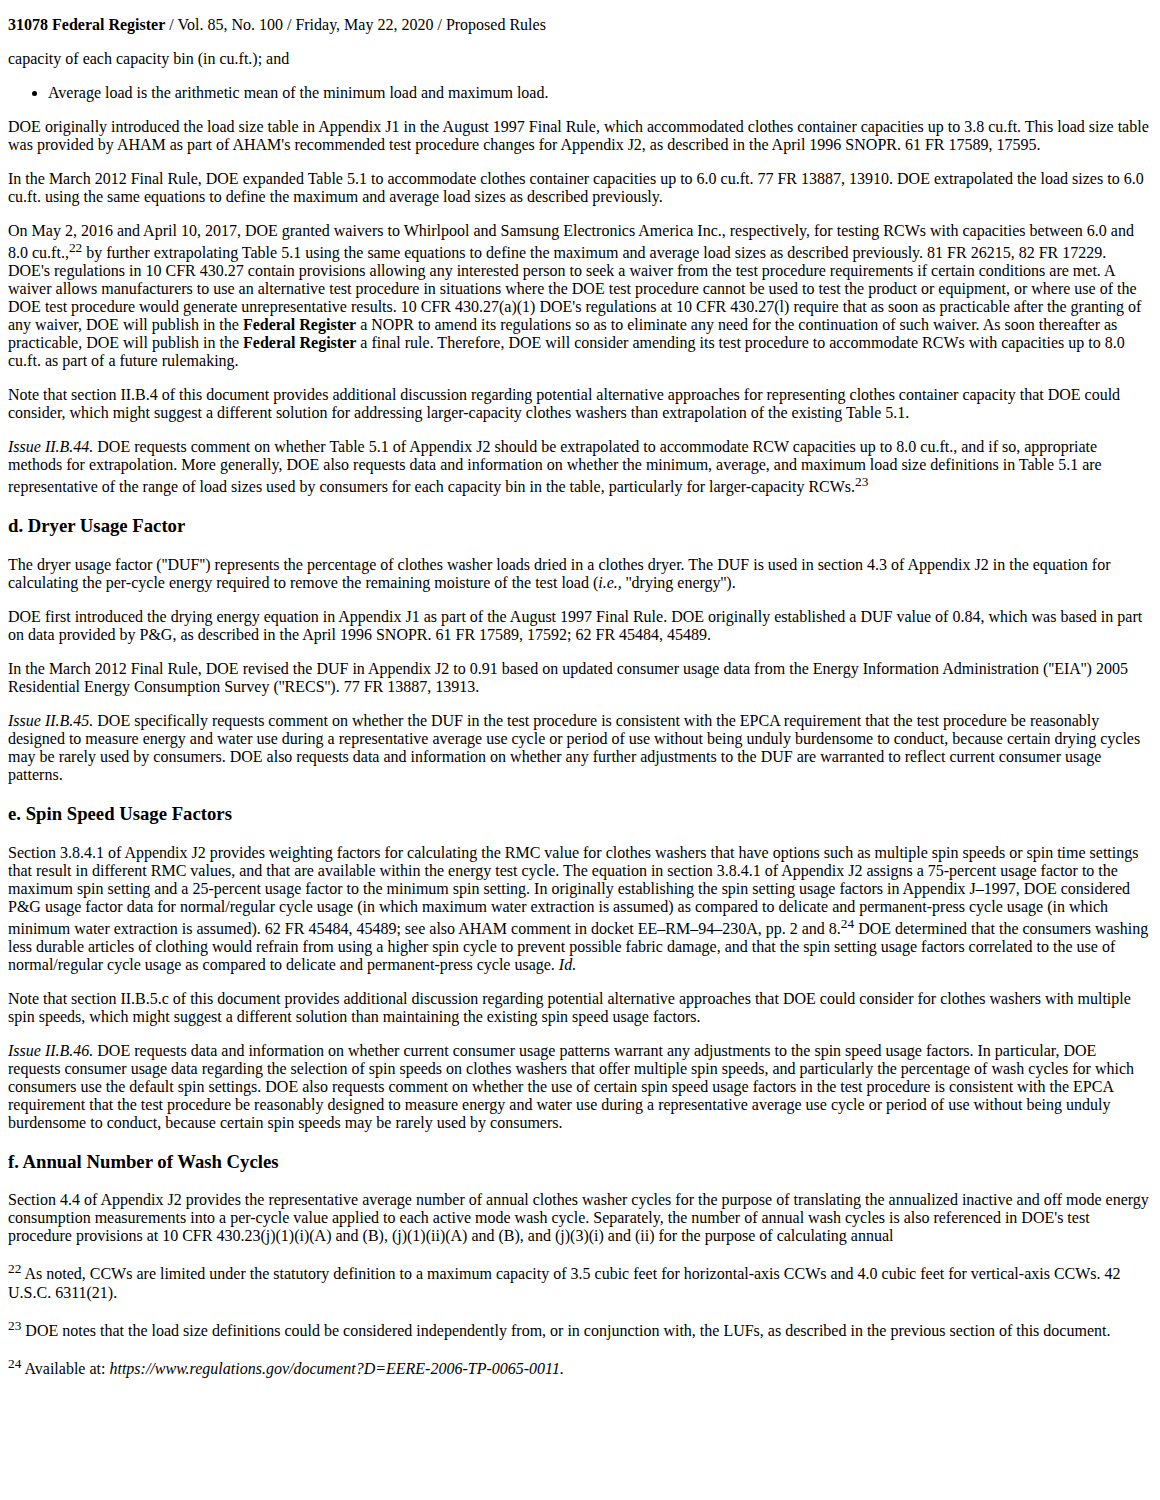31078 Federal Register / Vol. 85, No. 100 / Friday, May 22, 2020 / Proposed Rules
capacity of each capacity bin (in cu.ft.); and
Average load is the arithmetic mean of the minimum load and maximum load.
DOE originally introduced the load size table in Appendix J1 in the August 1997 Final Rule, which accommodated clothes container capacities up to 3.8 cu.ft. This load size table was provided by AHAM as part of AHAM's recommended test procedure changes for Appendix J2, as described in the April 1996 SNOPR. 61 FR 17589, 17595.
In the March 2012 Final Rule, DOE expanded Table 5.1 to accommodate clothes container capacities up to 6.0 cu.ft. 77 FR 13887, 13910. DOE extrapolated the load sizes to 6.0 cu.ft. using the same equations to define the maximum and average load sizes as described previously.
On May 2, 2016 and April 10, 2017, DOE granted waivers to Whirlpool and Samsung Electronics America Inc., respectively, for testing RCWs with capacities between 6.0 and 8.0 cu.ft.,22 by further extrapolating Table 5.1 using the same equations to define the maximum and average load sizes as described previously. 81 FR 26215, 82 FR 17229. DOE's regulations in 10 CFR 430.27 contain provisions allowing any interested person to seek a waiver from the test procedure requirements if certain conditions are met. A waiver allows manufacturers to use an alternative test procedure in situations where the DOE test procedure cannot be used to test the product or equipment, or where use of the DOE test procedure would generate unrepresentative results. 10 CFR 430.27(a)(1) DOE's regulations at 10 CFR 430.27(l) require that as soon as practicable after the granting of any waiver, DOE will publish in the Federal Register a NOPR to amend its regulations so as to eliminate any need for the continuation of such waiver. As soon thereafter as practicable, DOE will publish in the Federal Register a final rule. Therefore, DOE will consider amending its test procedure to accommodate RCWs with capacities up to 8.0 cu.ft. as part of a future rulemaking.
Note that section II.B.4 of this document provides additional discussion regarding potential alternative approaches for representing clothes container capacity that DOE could consider, which might suggest a different solution for addressing larger-capacity clothes washers than extrapolation of the existing Table 5.1.
Issue II.B.44. DOE requests comment on whether Table 5.1 of Appendix J2 should be extrapolated to accommodate RCW capacities up to 8.0 cu.ft., and if so, appropriate methods for extrapolation. More generally, DOE also requests data and information on whether the minimum, average, and maximum load size definitions in Table 5.1 are representative of the range of load sizes used by consumers for each capacity bin in the table, particularly for larger-capacity RCWs.23
d. Dryer Usage Factor
The dryer usage factor (''DUF'') represents the percentage of clothes washer loads dried in a clothes dryer. The DUF is used in section 4.3 of Appendix J2 in the equation for calculating the per-cycle energy required to remove the remaining moisture of the test load (i.e., ''drying energy'').
DOE first introduced the drying energy equation in Appendix J1 as part of the August 1997 Final Rule. DOE originally established a DUF value of 0.84, which was based in part on data provided by P&G, as described in the April 1996 SNOPR. 61 FR 17589, 17592; 62 FR 45484, 45489.
In the March 2012 Final Rule, DOE revised the DUF in Appendix J2 to 0.91 based on updated consumer usage data from the Energy Information Administration (''EIA'') 2005 Residential Energy Consumption Survey (''RECS''). 77 FR 13887, 13913.
Issue II.B.45. DOE specifically requests comment on whether the DUF in the test procedure is consistent with the EPCA requirement that the test procedure be reasonably designed to measure energy and water use during a representative average use cycle or period of use without being unduly burdensome to conduct, because certain drying cycles may be rarely used by consumers. DOE also requests data and information on whether any further adjustments to the DUF are warranted to reflect current consumer usage patterns.
e. Spin Speed Usage Factors
Section 3.8.4.1 of Appendix J2 provides weighting factors for calculating the RMC value for clothes washers that have options such as multiple spin speeds or spin time settings that result in different RMC values, and that are available within the energy test cycle. The equation in section 3.8.4.1 of Appendix J2 assigns a 75-percent usage factor to the maximum spin setting and a 25-percent usage factor to the minimum spin setting. In originally establishing the spin setting usage factors in Appendix J–1997, DOE considered P&G usage factor data for normal/regular cycle usage (in which maximum water extraction is assumed) as compared to delicate and permanent-press cycle usage (in which minimum water extraction is assumed). 62 FR 45484, 45489; see also AHAM comment in docket EE–RM–94–230A, pp. 2 and 8.24 DOE determined that the consumers washing less durable articles of clothing would refrain from using a higher spin cycle to prevent possible fabric damage, and that the spin setting usage factors correlated to the use of normal/regular cycle usage as compared to delicate and permanent-press cycle usage. Id.
Note that section II.B.5.c of this document provides additional discussion regarding potential alternative approaches that DOE could consider for clothes washers with multiple spin speeds, which might suggest a different solution than maintaining the existing spin speed usage factors.
Issue II.B.46. DOE requests data and information on whether current consumer usage patterns warrant any adjustments to the spin speed usage factors. In particular, DOE requests consumer usage data regarding the selection of spin speeds on clothes washers that offer multiple spin speeds, and particularly the percentage of wash cycles for which consumers use the default spin settings. DOE also requests comment on whether the use of certain spin speed usage factors in the test procedure is consistent with the EPCA requirement that the test procedure be reasonably designed to measure energy and water use during a representative average use cycle or period of use without being unduly burdensome to conduct, because certain spin speeds may be rarely used by consumers.
f. Annual Number of Wash Cycles
Section 4.4 of Appendix J2 provides the representative average number of annual clothes washer cycles for the purpose of translating the annualized inactive and off mode energy consumption measurements into a per-cycle value applied to each active mode wash cycle. Separately, the number of annual wash cycles is also referenced in DOE's test procedure provisions at 10 CFR 430.23(j)(1)(i)(A) and (B), (j)(1)(ii)(A) and (B), and (j)(3)(i) and (ii) for the purpose of calculating annual
22 As noted, CCWs are limited under the statutory definition to a maximum capacity of 3.5 cubic feet for horizontal-axis CCWs and 4.0 cubic feet for vertical-axis CCWs. 42 U.S.C. 6311(21).
23 DOE notes that the load size definitions could be considered independently from, or in conjunction with, the LUFs, as described in the previous section of this document.
24 Available at: https://www.regulations.gov/document?D=EERE-2006-TP-0065-0011.